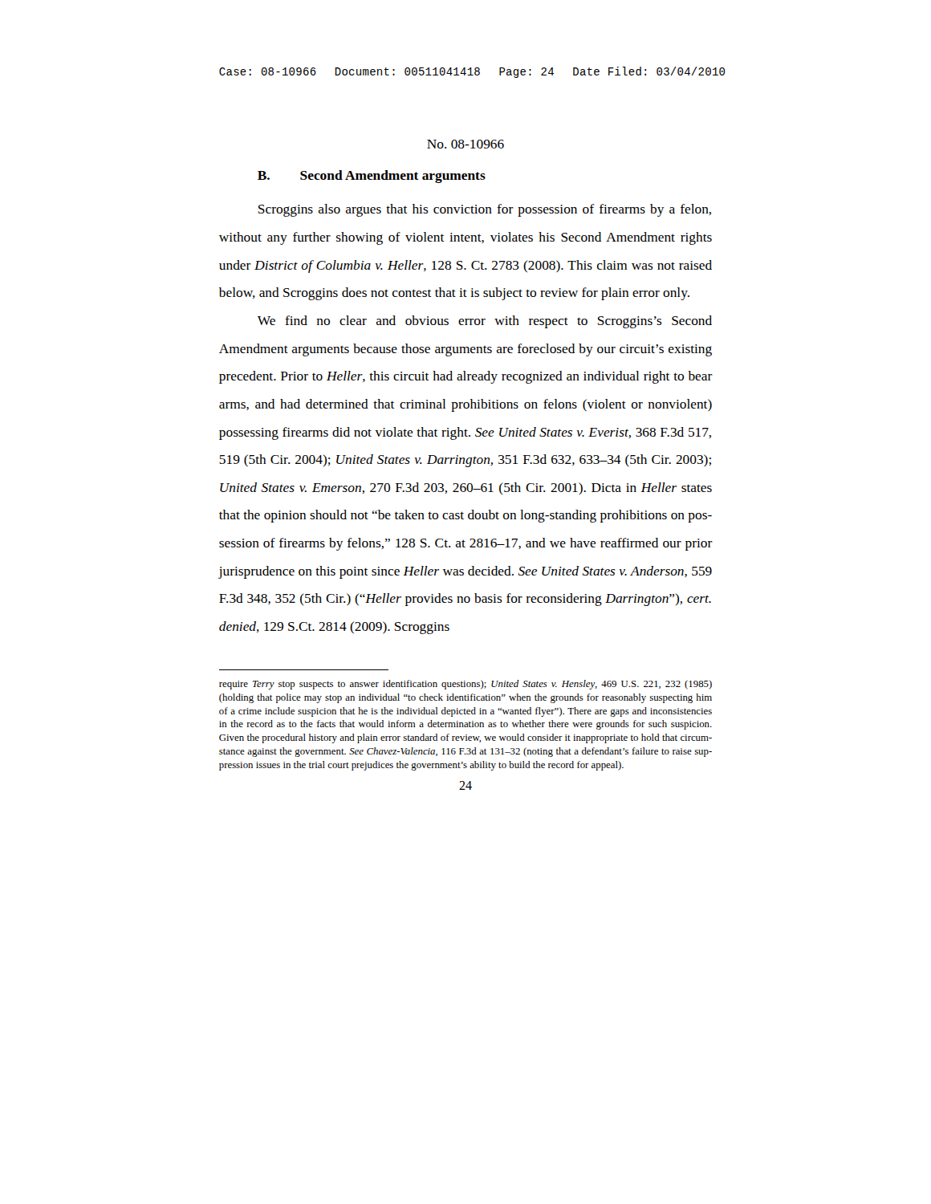Case: 08-10966 Document: 00511041418 Page: 24 Date Filed: 03/04/2010
No. 08-10966
B. Second Amendment arguments
Scroggins also argues that his conviction for possession of firearms by a felon, without any further showing of violent intent, violates his Second Amendment rights under District of Columbia v. Heller, 128 S. Ct. 2783 (2008). This claim was not raised below, and Scroggins does not contest that it is subject to review for plain error only.
We find no clear and obvious error with respect to Scroggins’s Second Amendment arguments because those arguments are foreclosed by our circuit’s existing precedent. Prior to Heller, this circuit had already recognized an individual right to bear arms, and had determined that criminal prohibitions on felons (violent or nonviolent) possessing firearms did not violate that right. See United States v. Everist, 368 F.3d 517, 519 (5th Cir. 2004); United States v. Darrington, 351 F.3d 632, 633–34 (5th Cir. 2003); United States v. Emerson, 270 F.3d 203, 260–61 (5th Cir. 2001). Dicta in Heller states that the opinion should not “be taken to cast doubt on long-standing prohibitions on possession of firearms by felons,” 128 S. Ct. at 2816–17, and we have reaffirmed our prior jurisprudence on this point since Heller was decided. See United States v. Anderson, 559 F.3d 348, 352 (5th Cir.) (“Heller provides no basis for reconsidering Darrington”), cert. denied, 129 S.Ct. 2814 (2009). Scroggins
require Terry stop suspects to answer identification questions); United States v. Hensley, 469 U.S. 221, 232 (1985) (holding that police may stop an individual “to check identification” when the grounds for reasonably suspecting him of a crime include suspicion that he is the individual depicted in a “wanted flyer”). There are gaps and inconsistencies in the record as to the facts that would inform a determination as to whether there were grounds for such suspicion. Given the procedural history and plain error standard of review, we would consider it inappropriate to hold that circumstance against the government. See Chavez-Valencia, 116 F.3d at 131–32 (noting that a defendant’s failure to raise suppression issues in the trial court prejudices the government’s ability to build the record for appeal).
24